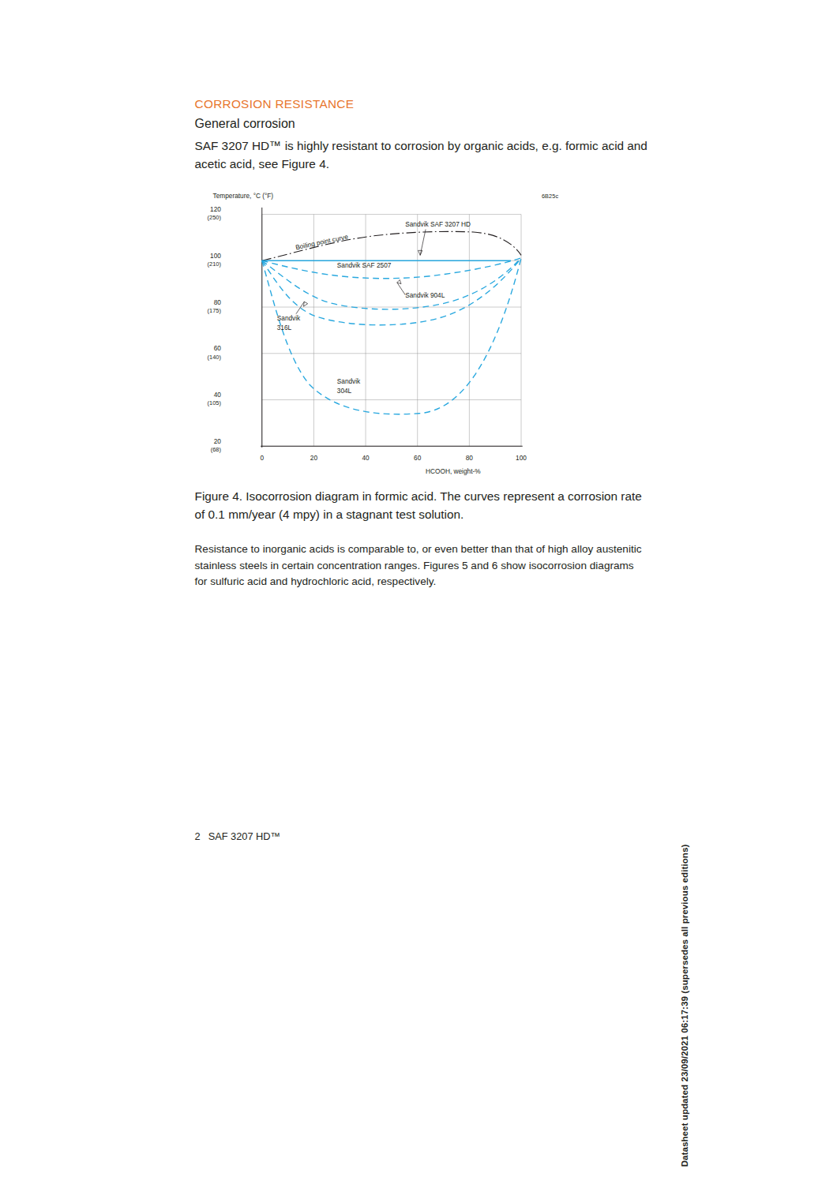Corrosion resistance
General corrosion
SAF 3207 HD™ is highly resistant to corrosion by organic acids, e.g. formic acid and acetic acid, see Figure 4.
Temperature, °C (°F) 6B25c 120 (250) 100 (210) 80 (175) 60 (140) 40 (105) 20 (68) 0 20 40 60 80 100 HCOOH, weight-% Boiling point curve Sandvik SAF 3207 HD Sandvik SAF 2507 Sandvik 904L Sandvik 316L Sandvik 304L
Figure 4. Isocorrosion diagram in formic acid. The curves represent a corrosion rate of 0.1 mm/year (4 mpy) in a stagnant test solution.
Resistance to inorganic acids is comparable to, or even better than that of high alloy austenitic stainless steels in certain concentration ranges. Figures 5 and 6 show isocorrosion diagrams for sulfuric acid and hydrochloric acid, respectively.
2 SAF 3207 HD™
Datasheet updated 23/09/2021 06:17:39 (supersedes all previous editions)